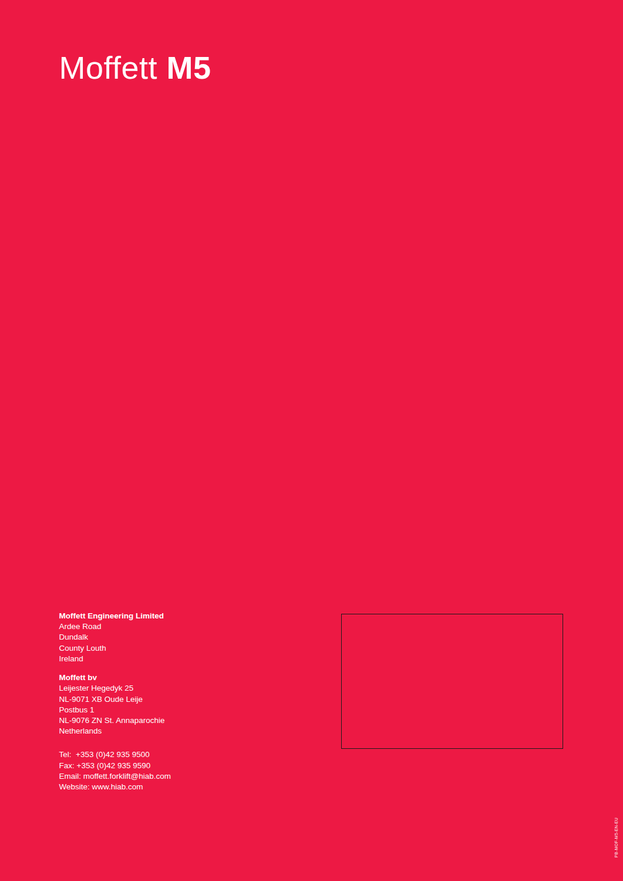Moffett M5
Moffett Engineering Limited
Ardee Road
Dundalk
County Louth
Ireland
Moffett bv
Leijester Hegedyk 25
NL-9071 XB Oude Leije
Postbus 1
NL-9076 ZN St. Annaparochie
Netherlands
Tel: +353 (0)42 935 9500
Fax: +353 (0)42 935 9590
Email: moffett.forklift@hiab.com
Website: www.hiab.com
PB-MOF-M5-EN-EU